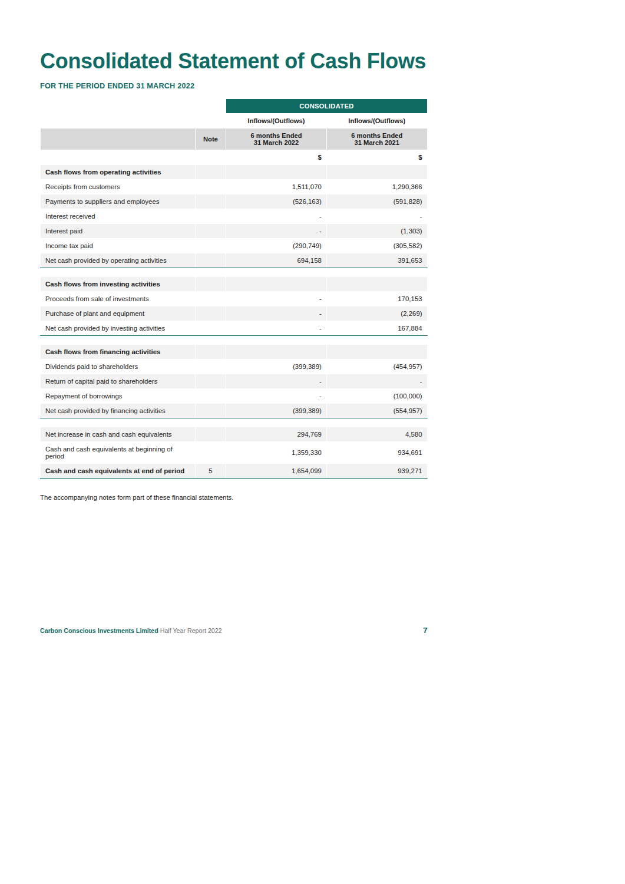Consolidated Statement of Cash Flows
FOR THE PERIOD ENDED 31 MARCH 2022
| | | CONSOLIDATED |
| --- | --- | --- |
| | | Inflows/(Outflows) | Inflows/(Outflows) |
| | Note | 6 months Ended 31 March 2022 | 6 months Ended 31 March 2021 |
| | | $ | $ |
| Cash flows from operating activities | | | |
| Receipts from customers | | 1,511,070 | 1,290,366 |
| Payments to suppliers and employees | | (526,163) | (591,828) |
| Interest received | | - | - |
| Interest paid | | - | (1,303) |
| Income tax paid | | (290,749) | (305,582) |
| Net cash provided by operating activities | | 694,158 | 391,653 |
| Cash flows from investing activities | | | |
| Proceeds from sale of investments | | - | 170,153 |
| Purchase of plant and equipment | | - | (2,269) |
| Net cash provided by investing activities | | - | 167,884 |
| Cash flows from financing activities | | | |
| Dividends paid to shareholders | | (399,389) | (454,957) |
| Return of capital paid to shareholders | | - | - |
| Repayment of borrowings | | - | (100,000) |
| Net cash provided by financing activities | | (399,389) | (554,957) |
| Net increase in cash and cash equivalents | | 294,769 | 4,580 |
| Cash and cash equivalents at beginning of period | | 1,359,330 | 934,691 |
| Cash and cash equivalents at end of period | 5 | 1,654,099 | 939,271 |
The accompanying notes form part of these financial statements.
Carbon Conscious Investments Limited Half Year Report 2022
7